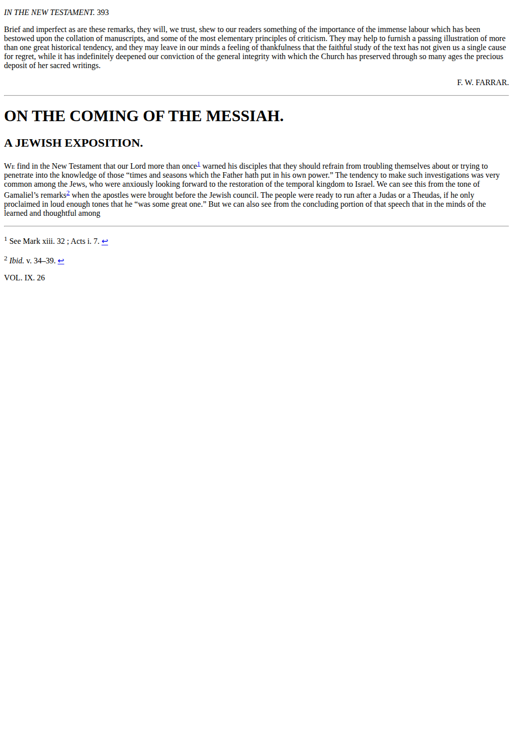IN THE NEW TESTAMENT. 393
Brief and imperfect as are these remarks, they will, we trust, shew to our readers something of the importance of the immense labour which has been bestowed upon the collation of manuscripts, and some of the most elementary principles of criticism. They may help to furnish a passing illustration of more than one great historical tendency, and they may leave in our minds a feeling of thankfulness that the faithful study of the text has not given us a single cause for regret, while it has indefinitely deepened our conviction of the general integrity with which the Church has preserved through so many ages the precious deposit of her sacred writings.
F. W. FARRAR.
ON THE COMING OF THE MESSIAH.
A JEWISH EXPOSITION.
We find in the New Testament that our Lord more than once1 warned his disciples that they should refrain from troubling themselves about or trying to penetrate into the knowledge of those “times and seasons which the Father hath put in his own power.” The tendency to make such investigations was very common among the Jews, who were anxiously looking forward to the restoration of the temporal kingdom to Israel. We can see this from the tone of Gamaliel’s remarks2 when the apostles were brought before the Jewish council. The people were ready to run after a Judas or a Theudas, if he only proclaimed in loud enough tones that he “was some great one.” But we can also see from the concluding portion of that speech that in the minds of the learned and thoughtful among
1 See Mark xiii. 32 ; Acts i. 7. ↩
2 Ibid. v. 34–39. ↩
VOL. IX. 26